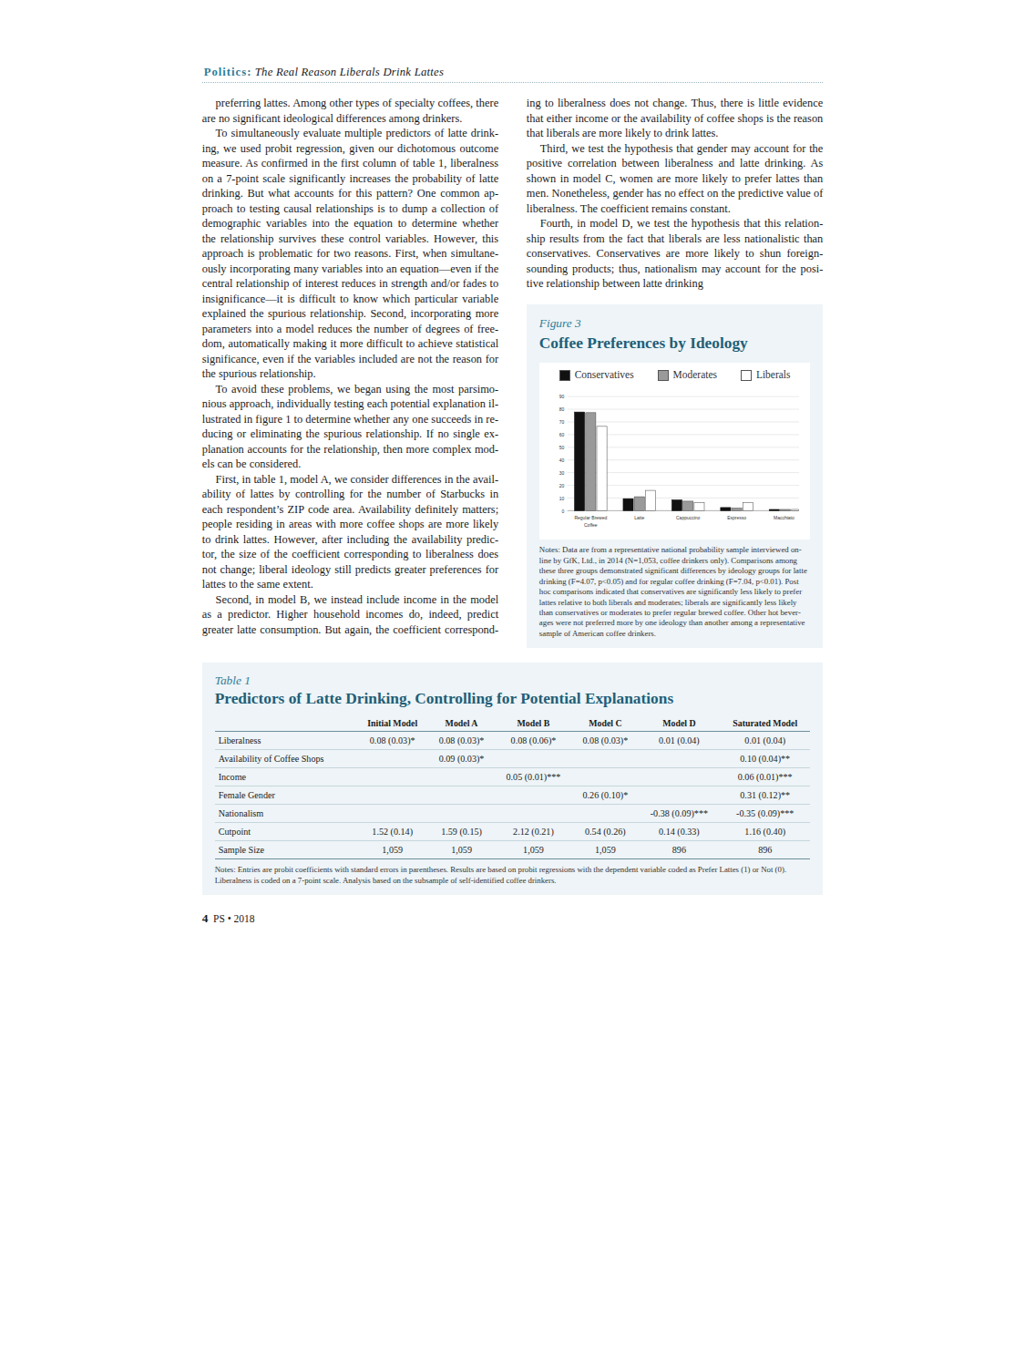Politics: The Real Reason Liberals Drink Lattes
preferring lattes. Among other types of specialty coffees, there are no significant ideological differences among drinkers.
To simultaneously evaluate multiple predictors of latte drinking, we used probit regression, given our dichotomous outcome measure. As confirmed in the first column of table 1, liberalness on a 7-point scale significantly increases the probability of latte drinking. But what accounts for this pattern? One common approach to testing causal relationships is to dump a collection of demographic variables into the equation to determine whether the relationship survives these control variables. However, this approach is problematic for two reasons. First, when simultaneously incorporating many variables into an equation—even if the central relationship of interest reduces in strength and/or fades to insignificance—it is difficult to know which particular variable explained the spurious relationship. Second, incorporating more parameters into a model reduces the number of degrees of freedom, automatically making it more difficult to achieve statistical significance, even if the variables included are not the reason for the spurious relationship.
To avoid these problems, we began using the most parsimonious approach, individually testing each potential explanation illustrated in figure 1 to determine whether any one succeeds in reducing or eliminating the spurious relationship. If no single explanation accounts for the relationship, then more complex models can be considered.
First, in table 1, model A, we consider differences in the availability of lattes by controlling for the number of Starbucks in each respondent’s ZIP code area. Availability definitely matters; people residing in areas with more coffee shops are more likely to drink lattes. However, after including the availability predictor, the size of the coefficient corresponding to liberalness does not change; liberal ideology still predicts greater preferences for lattes to the same extent.
Second, in model B, we instead include income in the model as a predictor. Higher household incomes do, indeed, predict greater latte consumption. But again, the coefficient corresponding to liberalness does not change. Thus, there is little evidence that either income or the availability of coffee shops is the reason that liberals are more likely to drink lattes.
Third, we test the hypothesis that gender may account for the positive correlation between liberalness and latte drinking. As shown in model C, women are more likely to prefer lattes than men. Nonetheless, gender has no effect on the predictive value of liberalness. The coefficient remains constant.
Fourth, in model D, we test the hypothesis that this relationship results from the fact that liberals are less nationalistic than conservatives. Conservatives are more likely to shun foreign-sounding products; thus, nationalism may account for the positive relationship between latte drinking
Figure 3
Coffee Preferences by Ideology
Conservatives Moderates Liberals
90 80 70 60 50 40 30 20 10 0 Regular Brewed Coffee Latte Cappuccino Espresso Macchiato
Notes: Data are from a representative national probability sample interviewed online by GfK, Ltd., in 2014 (N=1,053, coffee drinkers only). Comparisons among these three groups demonstrated significant differences by ideology groups for latte drinking (F=4.07, p<0.05) and for regular coffee drinking (F=7.04, p<0.01). Post hoc comparisons indicated that conservatives are significantly less likely to prefer lattes relative to both liberals and moderates; liberals are significantly less likely than conservatives or moderates to prefer regular brewed coffee. Other hot beverages were not preferred more by one ideology than another among a representative sample of American coffee drinkers.
Table 1
Predictors of Latte Drinking, Controlling for Potential Explanations
| | Initial Model | Model A | Model B | Model C | Model D | Saturated Model |
| --- | --- | --- | --- | --- | --- | --- |
| Liberalness | 0.08 (0.03)* | 0.08 (0.03)* | 0.08 (0.06)* | 0.08 (0.03)* | 0.01 (0.04) | 0.01 (0.04) |
| Availability of Coffee Shops | | 0.09 (0.03)* | | | | 0.10 (0.04)** |
| Income | | | 0.05 (0.01)*** | | | 0.06 (0.01)*** |
| Female Gender | | | | 0.26 (0.10)* | | 0.31 (0.12)** |
| Nationalism | | | | | -0.38 (0.09)*** | -0.35 (0.09)*** |
| Cutpoint | 1.52 (0.14) | 1.59 (0.15) | 2.12 (0.21) | 0.54 (0.26) | 0.14 (0.33) | 1.16 (0.40) |
| Sample Size | 1,059 | 1,059 | 1,059 | 1,059 | 896 | 896 |
Notes: Entries are probit coefficients with standard errors in parentheses. Results are based on probit regressions with the dependent variable coded as Prefer Lattes (1) or Not (0). Liberalness is coded on a 7-point scale. Analysis based on the subsample of self-identified coffee drinkers.
4 PS • 2018